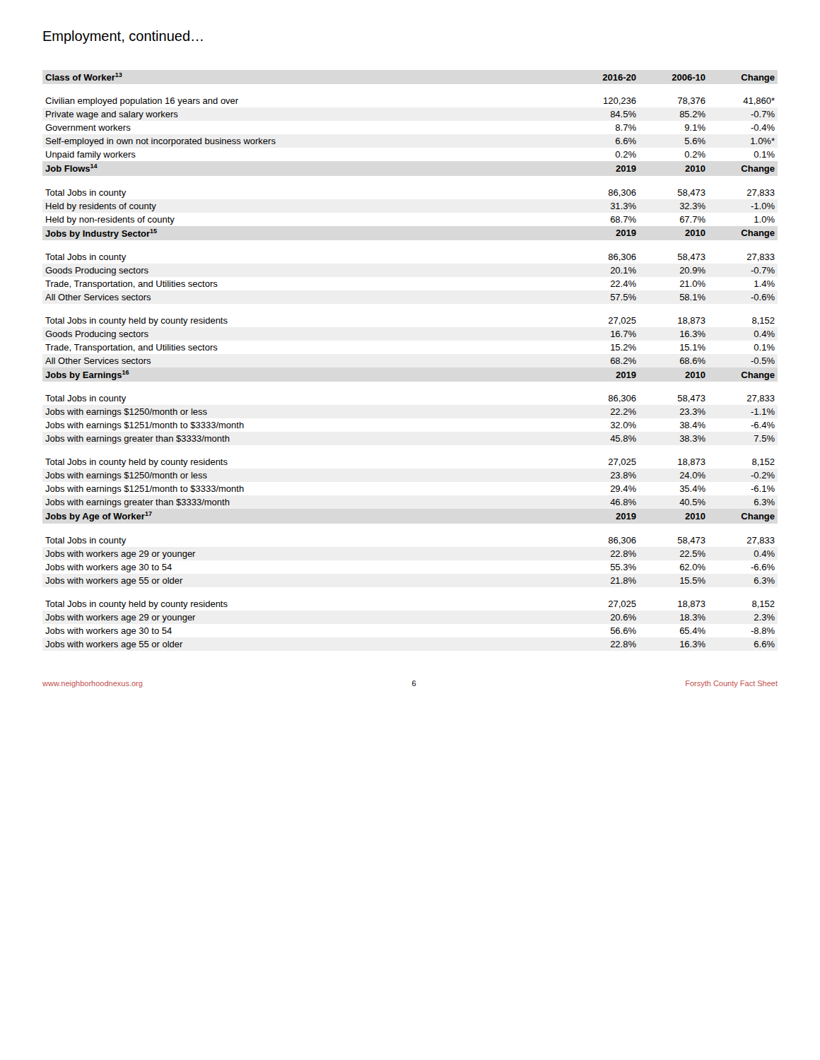Employment, continued…
| Class of Worker 13 | 2016-20 | 2006-10 | Change |
| --- | --- | --- | --- |
| Civilian employed population 16 years and over | 120,236 | 78,376 | 41,860* |
| Private wage and salary workers | 84.5% | 85.2% | -0.7% |
| Government workers | 8.7% | 9.1% | -0.4% |
| Self-employed in own not incorporated business workers | 6.6% | 5.6% | 1.0%* |
| Unpaid family workers | 0.2% | 0.2% | 0.1% |
| Job Flows 14 | 2019 | 2010 | Change |
| Total Jobs in county | 86,306 | 58,473 | 27,833 |
| Held by residents of county | 31.3% | 32.3% | -1.0% |
| Held by non-residents of county | 68.7% | 67.7% | 1.0% |
| Jobs by Industry Sector 15 | 2019 | 2010 | Change |
| Total Jobs in county | 86,306 | 58,473 | 27,833 |
| Goods Producing sectors | 20.1% | 20.9% | -0.7% |
| Trade, Transportation, and Utilities sectors | 22.4% | 21.0% | 1.4% |
| All Other Services sectors | 57.5% | 58.1% | -0.6% |
| Total Jobs in county held by county residents | 27,025 | 18,873 | 8,152 |
| Goods Producing sectors | 16.7% | 16.3% | 0.4% |
| Trade, Transportation, and Utilities sectors | 15.2% | 15.1% | 0.1% |
| All Other Services sectors | 68.2% | 68.6% | -0.5% |
| Jobs by Earnings 16 | 2019 | 2010 | Change |
| Total Jobs in county | 86,306 | 58,473 | 27,833 |
| Jobs with earnings $1250/month or less | 22.2% | 23.3% | -1.1% |
| Jobs with earnings $1251/month to $3333/month | 32.0% | 38.4% | -6.4% |
| Jobs with earnings greater than $3333/month | 45.8% | 38.3% | 7.5% |
| Total Jobs in county held by county residents | 27,025 | 18,873 | 8,152 |
| Jobs with earnings $1250/month or less | 23.8% | 24.0% | -0.2% |
| Jobs with earnings $1251/month to $3333/month | 29.4% | 35.4% | -6.1% |
| Jobs with earnings greater than $3333/month | 46.8% | 40.5% | 6.3% |
| Jobs by Age of Worker 17 | 2019 | 2010 | Change |
| Total Jobs in county | 86,306 | 58,473 | 27,833 |
| Jobs with workers age 29 or younger | 22.8% | 22.5% | 0.4% |
| Jobs with workers age 30 to 54 | 55.3% | 62.0% | -6.6% |
| Jobs with workers age 55 or older | 21.8% | 15.5% | 6.3% |
| Total Jobs in county held by county residents | 27,025 | 18,873 | 8,152 |
| Jobs with workers age 29 or younger | 20.6% | 18.3% | 2.3% |
| Jobs with workers age 30 to 54 | 56.6% | 65.4% | -8.8% |
| Jobs with workers age 55 or older | 22.8% | 16.3% | 6.6% |
www.neighborhoodnexus.org
6
Forsyth County Fact Sheet